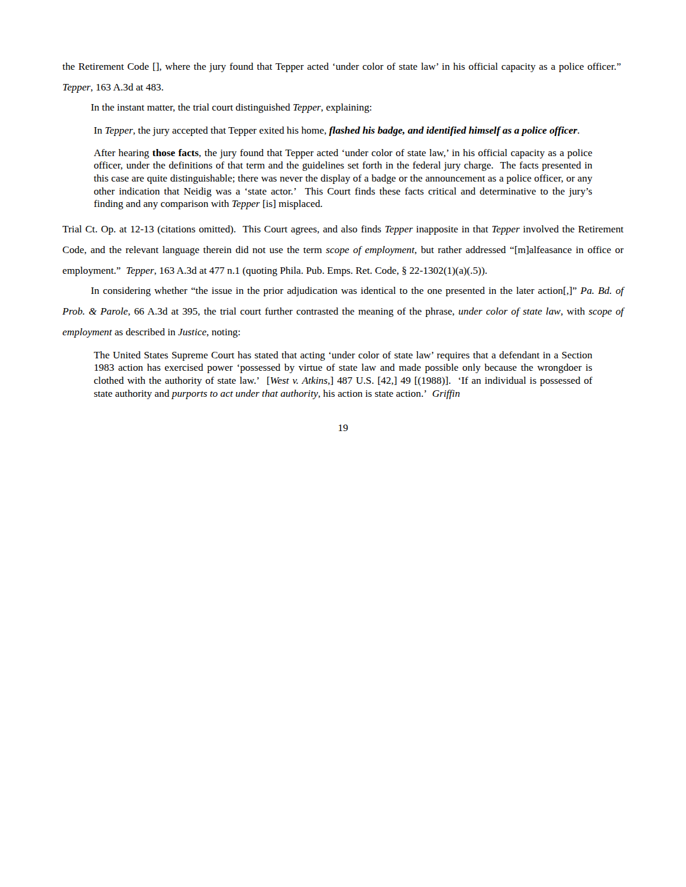the Retirement Code [], where the jury found that Tepper acted ‘under color of state law’ in his official capacity as a police officer.” Tepper, 163 A.3d at 483.
In the instant matter, the trial court distinguished Tepper, explaining:
In Tepper, the jury accepted that Tepper exited his home, flashed his badge, and identified himself as a police officer.
After hearing those facts, the jury found that Tepper acted ‘under color of state law,’ in his official capacity as a police officer, under the definitions of that term and the guidelines set forth in the federal jury charge. The facts presented in this case are quite distinguishable; there was never the display of a badge or the announcement as a police officer, or any other indication that Neidig was a ‘state actor.’ This Court finds these facts critical and determinative to the jury’s finding and any comparison with Tepper [is] misplaced.
Trial Ct. Op. at 12-13 (citations omitted). This Court agrees, and also finds Tepper inapposite in that Tepper involved the Retirement Code, and the relevant language therein did not use the term scope of employment, but rather addressed “[m]alfeasance in office or employment.” Tepper, 163 A.3d at 477 n.1 (quoting Phila. Pub. Emps. Ret. Code, § 22-1302(1)(a)(.5)).
In considering whether “the issue in the prior adjudication was identical to the one presented in the later action[,]” Pa. Bd. of Prob. & Parole, 66 A.3d at 395, the trial court further contrasted the meaning of the phrase, under color of state law, with scope of employment as described in Justice, noting:
The United States Supreme Court has stated that acting ‘under color of state law’ requires that a defendant in a Section 1983 action has exercised power ‘possessed by virtue of state law and made possible only because the wrongdoer is clothed with the authority of state law.’ [West v. Atkins,] 487 U.S. [42,] 49 [(1988)]. ‘If an individual is possessed of state authority and purports to act under that authority, his action is state action.’ Griffin
19